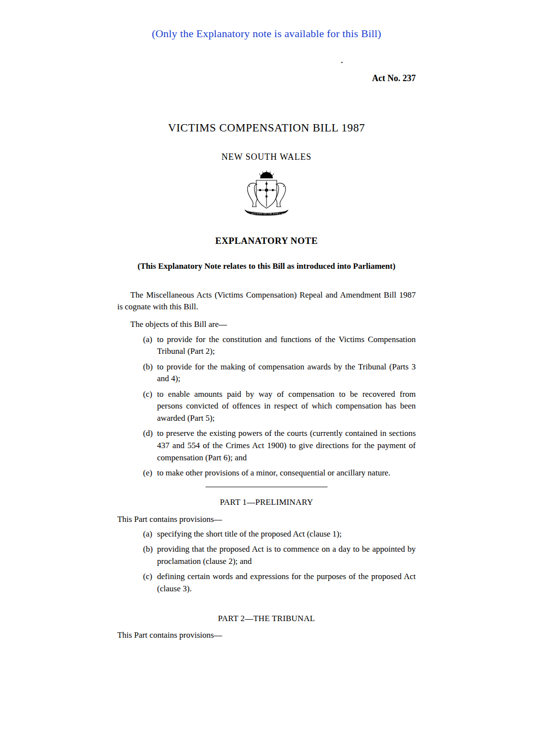(Only the Explanatory note is available for this Bill)
.
Act No. 237
VICTIMS COMPENSATION BILL 1987
NEW SOUTH WALES
ORTA RECENS QUAM PURA NITES
EXPLANATORY NOTE
(This Explanatory Note relates to this Bill as introduced into Parliament)
The Miscellaneous Acts (Victims Compensation) Repeal and Amendment Bill 1987 is cognate with this Bill.
The objects of this Bill are—
(a) to provide for the constitution and functions of the Victims Compensation Tribunal (Part 2);
(b) to provide for the making of compensation awards by the Tribunal (Parts 3 and 4);
(c) to enable amounts paid by way of compensation to be recovered from persons convicted of offences in respect of which compensation has been awarded (Part 5);
(d) to preserve the existing powers of the courts (currently contained in sections 437 and 554 of the Crimes Act 1900) to give directions for the payment of compensation (Part 6); and
(e) to make other provisions of a minor, consequential or ancillary nature.
PART 1—PRELIMINARY
This Part contains provisions—
(a) specifying the short title of the proposed Act (clause 1);
(b) providing that the proposed Act is to commence on a day to be appointed by proclamation (clause 2); and
(c) defining certain words and expressions for the purposes of the proposed Act (clause 3).
PART 2—THE TRIBUNAL
This Part contains provisions—